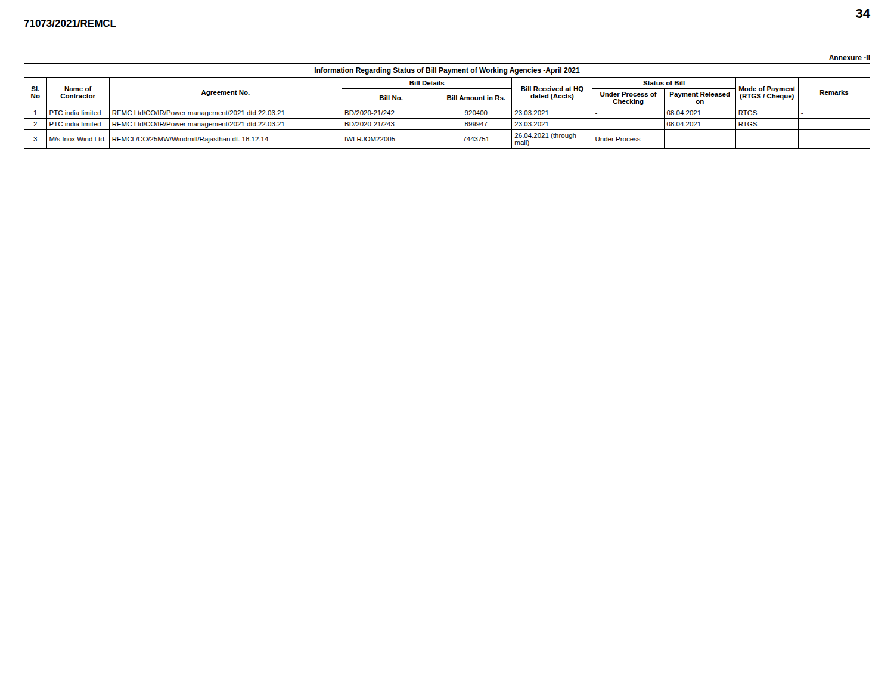34
71073/2021/REMCL
Annexure -II
Information Regarding Status of Bill Payment of Working Agencies -April 2021
| Sl. No | Name of Contractor | Agreement No. | Bill Details | Bill Received at HQ dated (Accts) | Status of Bill | Mode of Payment (RTGS / Cheque) | Remarks |
| --- | --- | --- | --- | --- | --- | --- | --- |
| Bill No. | Bill Amount in Rs. | Under Process of Checking | Payment Released on |
| 1 | PTC india limited | REMC Ltd/CO/IR/Power management/2021 dtd.22.03.21 | BD/2020-21/242 | 920400 | 23.03.2021 | - | 08.04.2021 | RTGS | - |
| 2 | PTC india limited | REMC Ltd/CO/IR/Power management/2021 dtd.22.03.21 | BD/2020-21/243 | 899947 | 23.03.2021 | - | 08.04.2021 | RTGS | - |
| 3 | M/s Inox Wind Ltd. | REMCL/CO/25MW/Windmill/Rajasthan dt. 18.12.14 | IWLRJOM22005 | 7443751 | 26.04.2021 (through mail) | Under Process | - | - | - |